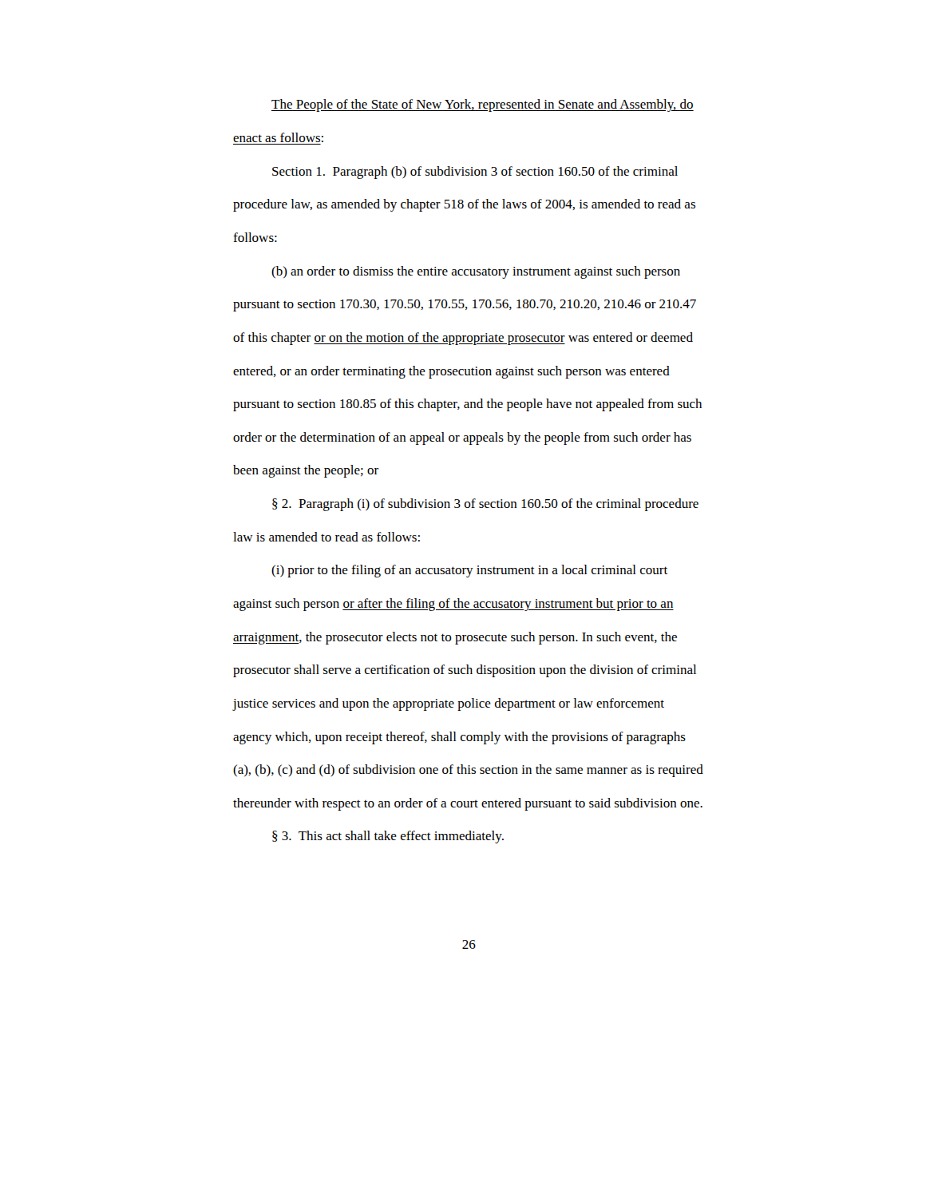The People of the State of New York, represented in Senate and Assembly, do enact as follows:
Section 1. Paragraph (b) of subdivision 3 of section 160.50 of the criminal procedure law, as amended by chapter 518 of the laws of 2004, is amended to read as follows:
(b) an order to dismiss the entire accusatory instrument against such person pursuant to section 170.30, 170.50, 170.55, 170.56, 180.70, 210.20, 210.46 or 210.47 of this chapter or on the motion of the appropriate prosecutor was entered or deemed entered, or an order terminating the prosecution against such person was entered pursuant to section 180.85 of this chapter, and the people have not appealed from such order or the determination of an appeal or appeals by the people from such order has been against the people; or
§ 2. Paragraph (i) of subdivision 3 of section 160.50 of the criminal procedure law is amended to read as follows:
(i) prior to the filing of an accusatory instrument in a local criminal court against such person or after the filing of the accusatory instrument but prior to an arraignment, the prosecutor elects not to prosecute such person. In such event, the prosecutor shall serve a certification of such disposition upon the division of criminal justice services and upon the appropriate police department or law enforcement agency which, upon receipt thereof, shall comply with the provisions of paragraphs (a), (b), (c) and (d) of subdivision one of this section in the same manner as is required thereunder with respect to an order of a court entered pursuant to said subdivision one.
§ 3. This act shall take effect immediately.
26